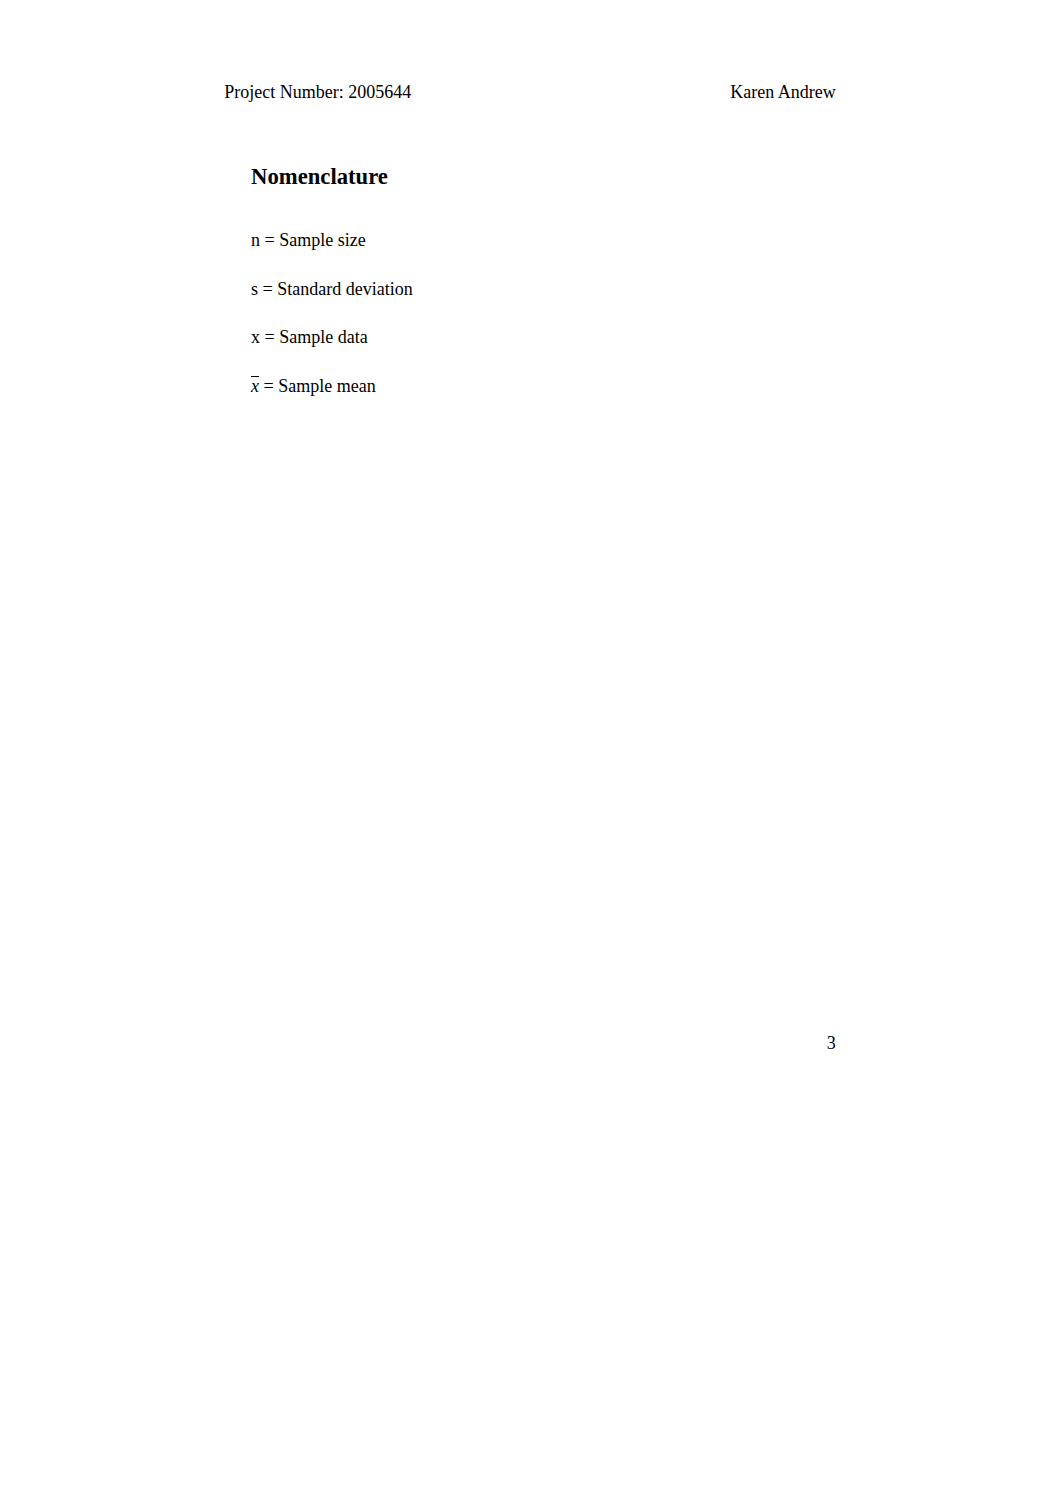Project Number: 2005644
Karen Andrew
Nomenclature
n = Sample size
s = Standard deviation
x = Sample data
x = Sample mean
3